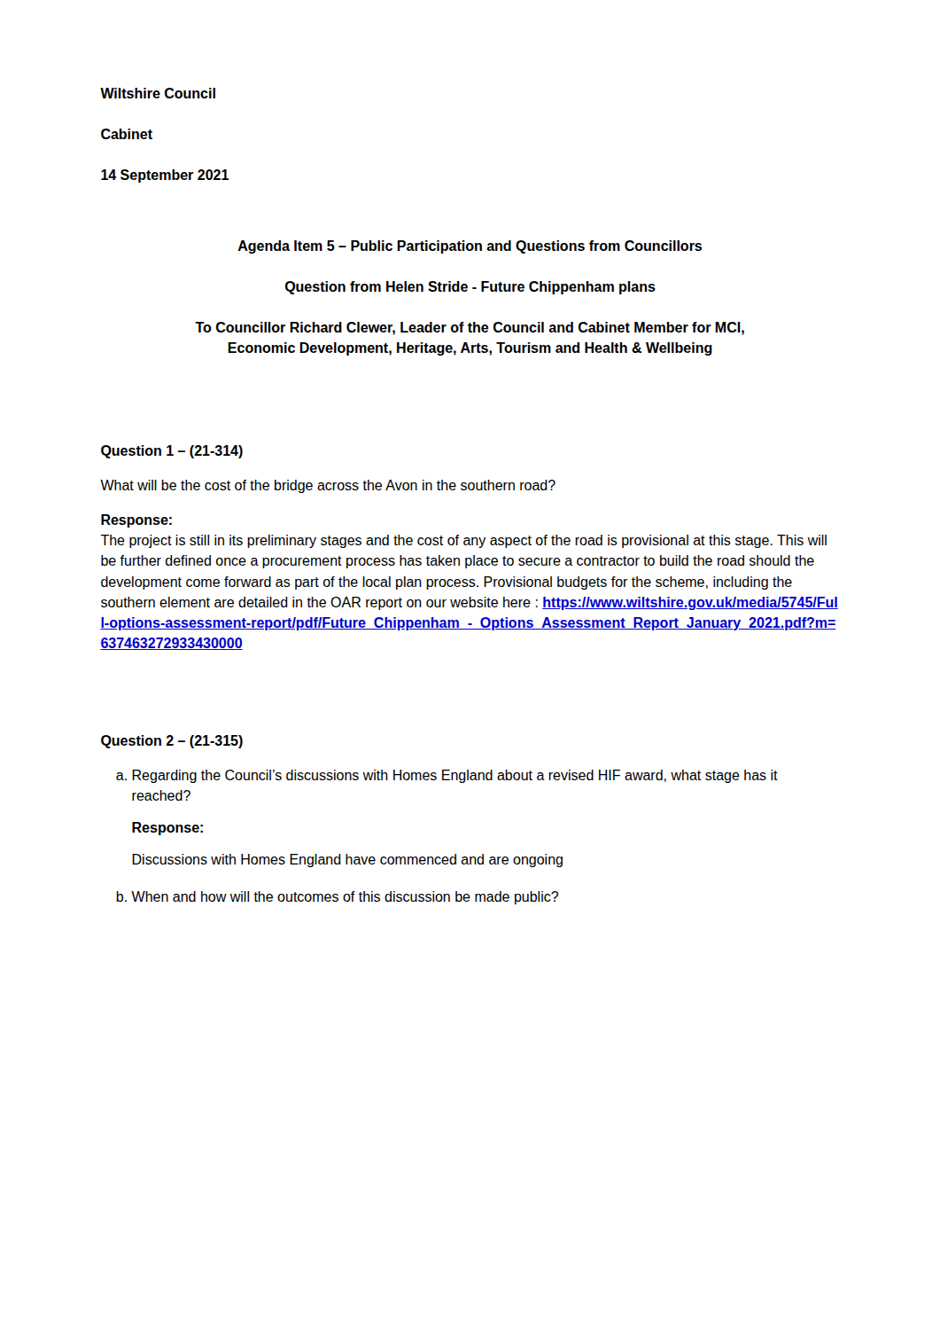Wiltshire Council
Cabinet
14 September 2021
Agenda Item 5 – Public Participation and Questions from Councillors
Question from Helen Stride - Future Chippenham plans
To Councillor Richard Clewer, Leader of the Council and Cabinet Member for MCI, Economic Development, Heritage, Arts, Tourism and Health & Wellbeing
Question 1 – (21-314)
What will be the cost of the bridge across the Avon in the southern road?
Response:
The project is still in its preliminary stages and the cost of any aspect of the road is provisional at this stage. This will be further defined once a procurement process has taken place to secure a contractor to build the road should the development come forward as part of the local plan process. Provisional budgets for the scheme, including the southern element are detailed in the OAR report on our website here : https://www.wiltshire.gov.uk/media/5745/Full-options-assessment-report/pdf/Future_Chippenham_-_Options_Assessment_Report_January_2021.pdf?m=637463272933430000
Question 2 – (21-315)
Regarding the Council’s discussions with Homes England about a revised HIF award, what stage has it reached?
Response:
Discussions with Homes England have commenced and are ongoing
When and how will the outcomes of this discussion be made public?